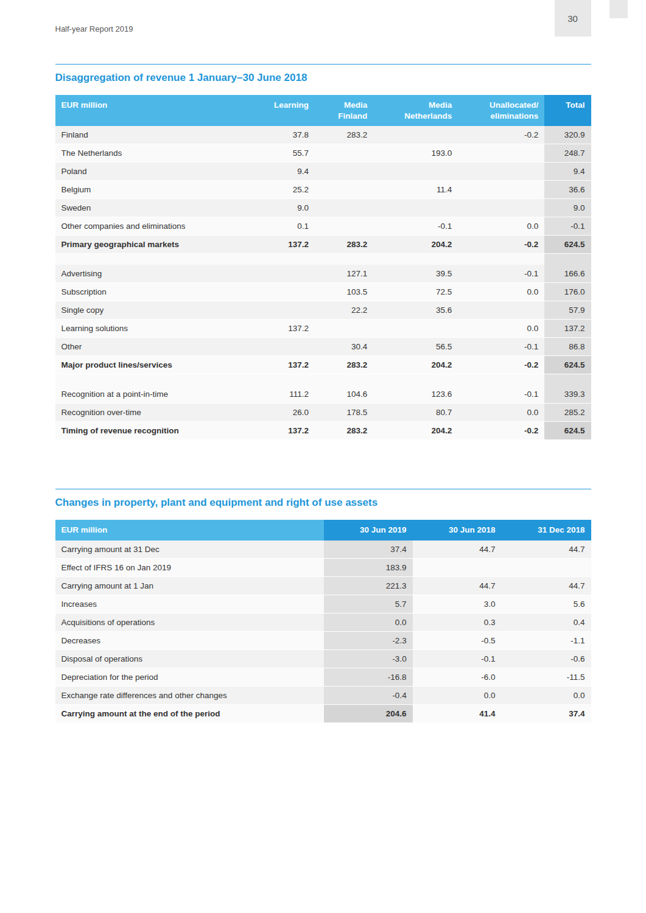30
Half-year Report 2019
Disaggregation of revenue 1 January–30 June 2018
| EUR million | Learning | Media Finland | Media Netherlands | Unallocated/ eliminations | Total |
| --- | --- | --- | --- | --- | --- |
| Finland | 37.8 | 283.2 | | -0.2 | 320.9 |
| The Netherlands | 55.7 | | 193.0 | | 248.7 |
| Poland | 9.4 | | | | 9.4 |
| Belgium | 25.2 | | 11.4 | | 36.6 |
| Sweden | 9.0 | | | | 9.0 |
| Other companies and eliminations | 0.1 | | -0.1 | 0.0 | -0.1 |
| Primary geographical markets | 137.2 | 283.2 | 204.2 | -0.2 | 624.5 |
| Advertising | | 127.1 | 39.5 | -0.1 | 166.6 |
| Subscription | | 103.5 | 72.5 | 0.0 | 176.0 |
| Single copy | | 22.2 | 35.6 | | 57.9 |
| Learning solutions | 137.2 | | | 0.0 | 137.2 |
| Other | | 30.4 | 56.5 | -0.1 | 86.8 |
| Major product lines/services | 137.2 | 283.2 | 204.2 | -0.2 | 624.5 |
| Recognition at a point-in-time | 111.2 | 104.6 | 123.6 | -0.1 | 339.3 |
| Recognition over-time | 26.0 | 178.5 | 80.7 | 0.0 | 285.2 |
| Timing of revenue recognition | 137.2 | 283.2 | 204.2 | -0.2 | 624.5 |
Changes in property, plant and equipment and right of use assets
| EUR million | 30 Jun 2019 | 30 Jun 2018 | 31 Dec 2018 |
| --- | --- | --- | --- |
| Carrying amount at 31 Dec | 37.4 | 44.7 | 44.7 |
| Effect of IFRS 16 on Jan 2019 | 183.9 | | |
| Carrying amount at 1 Jan | 221.3 | 44.7 | 44.7 |
| Increases | 5.7 | 3.0 | 5.6 |
| Acquisitions of operations | 0.0 | 0.3 | 0.4 |
| Decreases | -2.3 | -0.5 | -1.1 |
| Disposal of operations | -3.0 | -0.1 | -0.6 |
| Depreciation for the period | -16.8 | -6.0 | -11.5 |
| Exchange rate differences and other changes | -0.4 | 0.0 | 0.0 |
| Carrying amount at the end of the period | 204.6 | 41.4 | 37.4 |